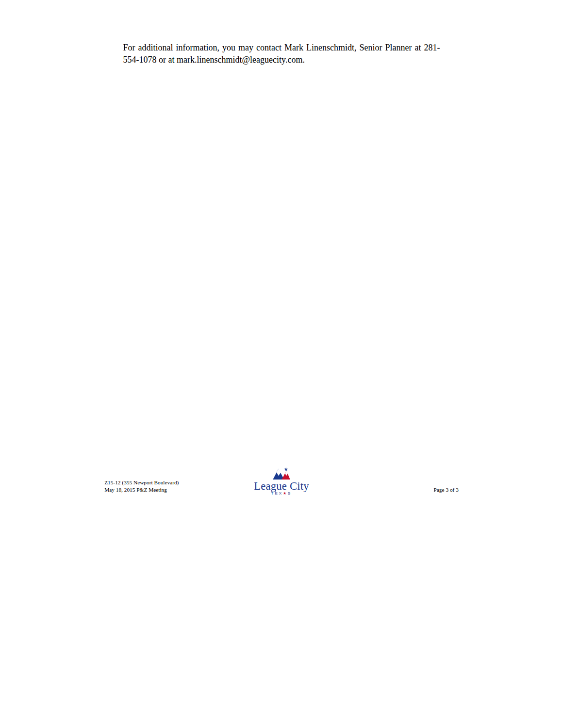For additional information, you may contact Mark Linenschmidt, Senior Planner at 281-554-1078 or at mark.linenschmidt@leaguecity.com.
Z15-12 (355 Newport Boulevard)
May 18, 2015 P&Z Meeting
League City
TEX★S
Page 3 of 3